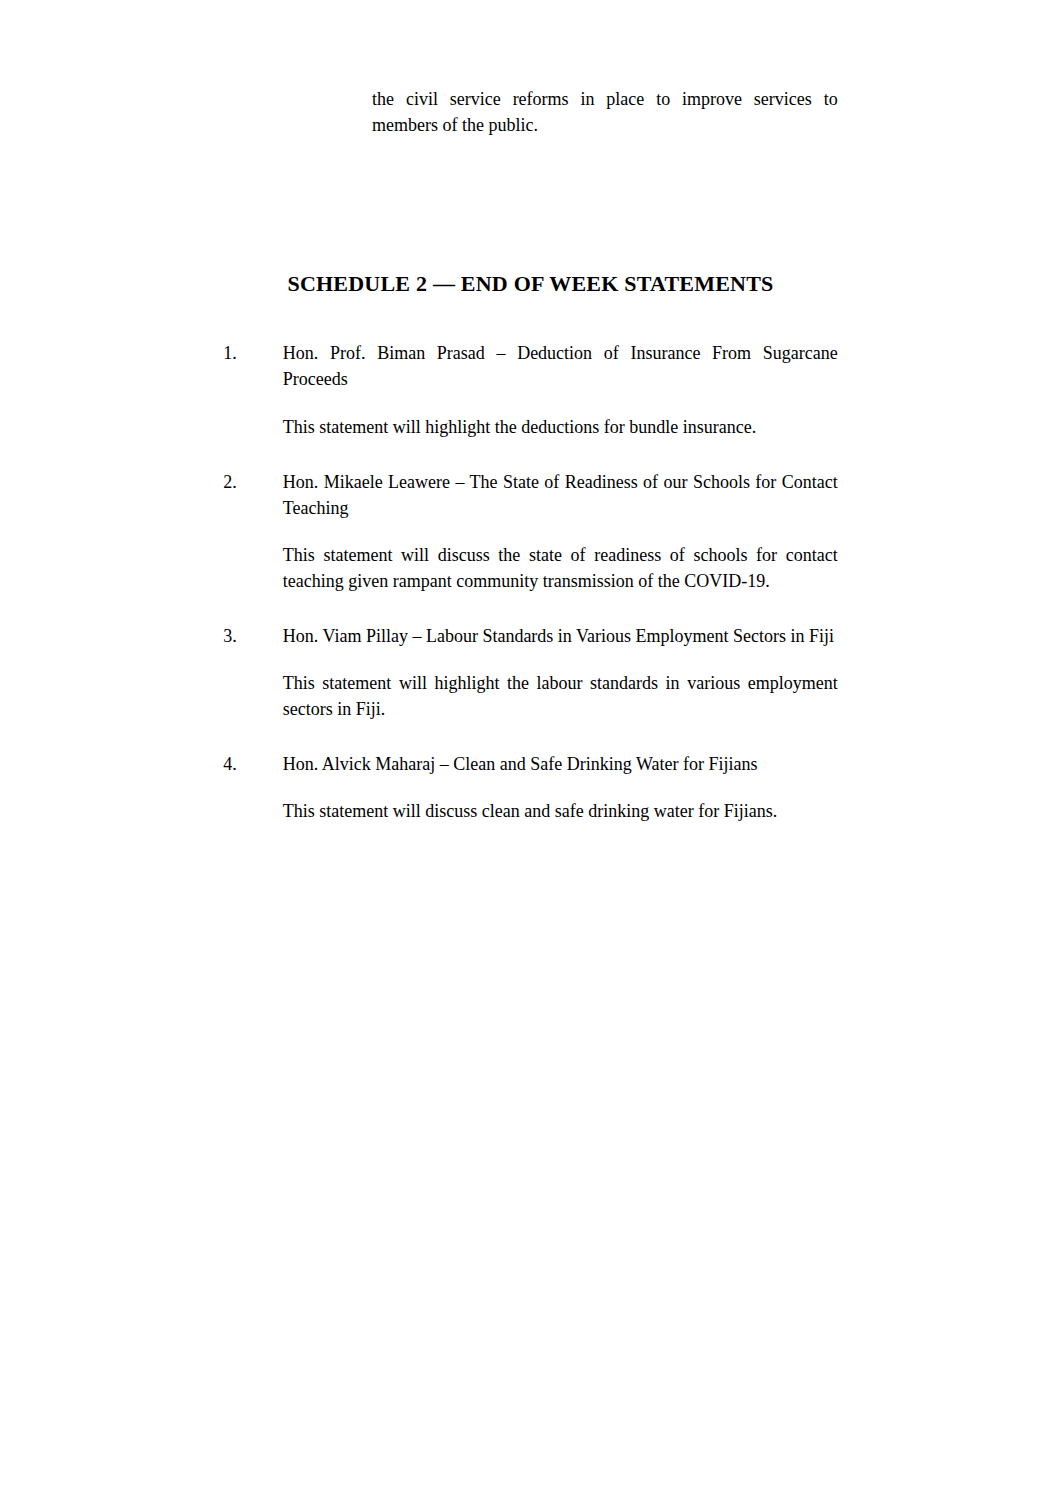the civil service reforms in place to improve services to members of the public.
SCHEDULE 2 — END OF WEEK STATEMENTS
1.
Hon. Prof. Biman Prasad – Deduction of Insurance From Sugarcane Proceeds
This statement will highlight the deductions for bundle insurance.
2.
Hon. Mikaele Leawere – The State of Readiness of our Schools for Contact Teaching
This statement will discuss the state of readiness of schools for contact teaching given rampant community transmission of the COVID-19.
3.
Hon. Viam Pillay – Labour Standards in Various Employment Sectors in Fiji
This statement will highlight the labour standards in various employment sectors in Fiji.
4.
Hon. Alvick Maharaj – Clean and Safe Drinking Water for Fijians
This statement will discuss clean and safe drinking water for Fijians.